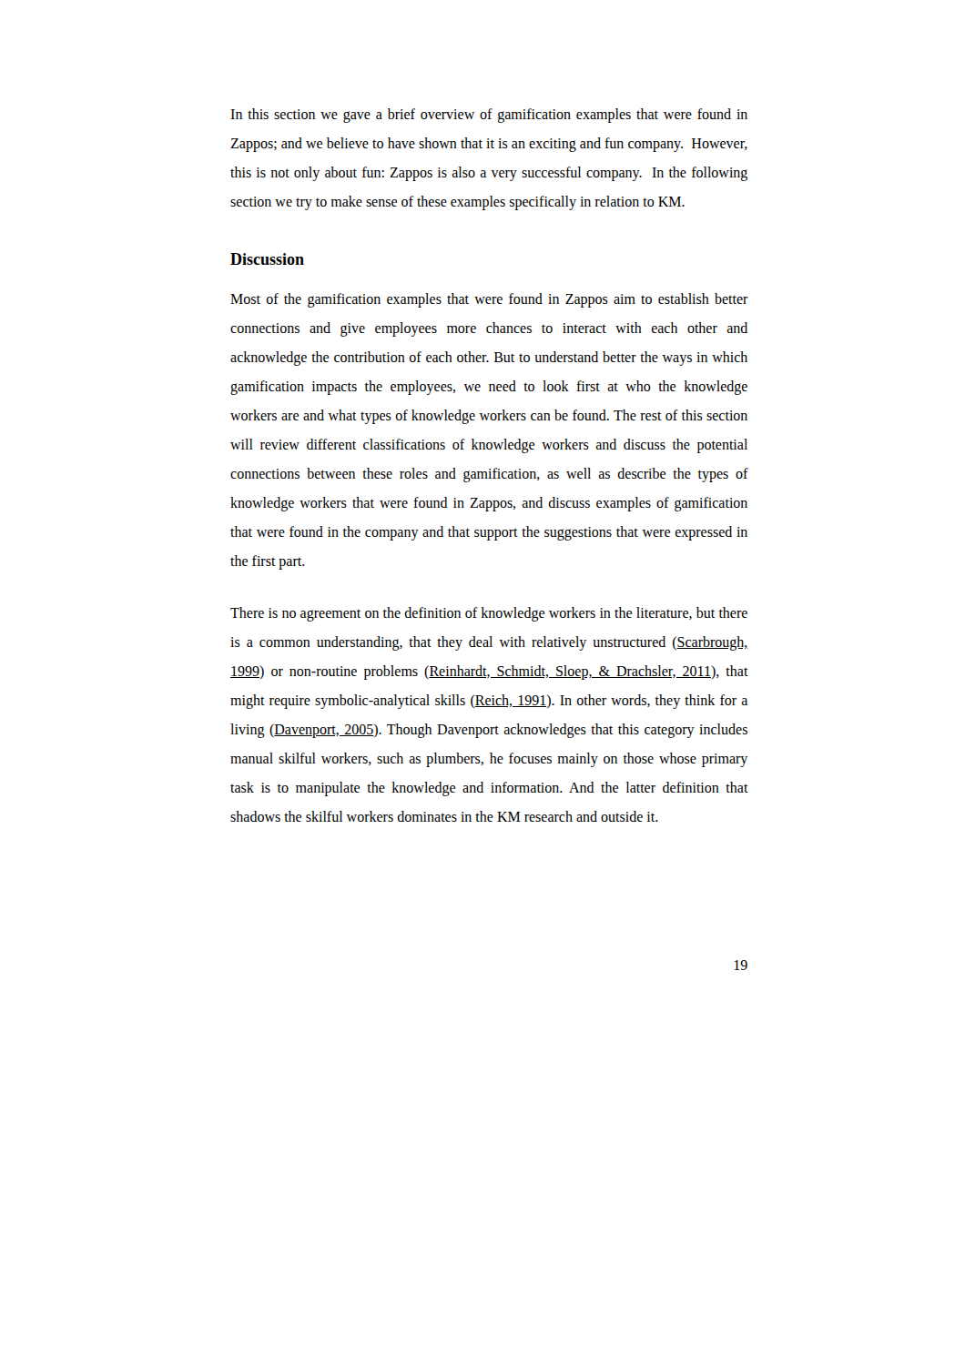In this section we gave a brief overview of gamification examples that were found in Zappos; and we believe to have shown that it is an exciting and fun company. However, this is not only about fun: Zappos is also a very successful company. In the following section we try to make sense of these examples specifically in relation to KM.
Discussion
Most of the gamification examples that were found in Zappos aim to establish better connections and give employees more chances to interact with each other and acknowledge the contribution of each other. But to understand better the ways in which gamification impacts the employees, we need to look first at who the knowledge workers are and what types of knowledge workers can be found. The rest of this section will review different classifications of knowledge workers and discuss the potential connections between these roles and gamification, as well as describe the types of knowledge workers that were found in Zappos, and discuss examples of gamification that were found in the company and that support the suggestions that were expressed in the first part.
There is no agreement on the definition of knowledge workers in the literature, but there is a common understanding, that they deal with relatively unstructured (Scarbrough, 1999) or non-routine problems (Reinhardt, Schmidt, Sloep, & Drachsler, 2011), that might require symbolic-analytical skills (Reich, 1991). In other words, they think for a living (Davenport, 2005). Though Davenport acknowledges that this category includes manual skilful workers, such as plumbers, he focuses mainly on those whose primary task is to manipulate the knowledge and information. And the latter definition that shadows the skilful workers dominates in the KM research and outside it.
19